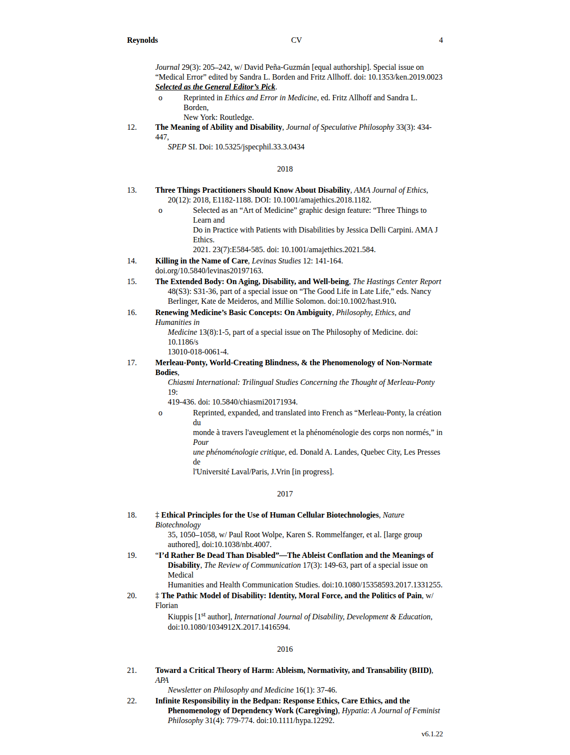Reynolds
CV
4
Journal 29(3): 205–242, w/ David Peña-Guzmán [equal authorship]. Special issue on
“Medical Error” edited by Sandra L. Borden and Fritz Allhoff. doi: 10.1353/ken.2019.0023
Selected as the General Editor’s Pick.
oReprinted in Ethics and Error in Medicine, ed. Fritz Allhoff and Sandra L. Borden,
New York: Routledge.
12. The Meaning of Ability and Disability, Journal of Speculative Philosophy 33(3): 434-447,
SPEP SI. Doi: 10.5325/jspecphil.33.3.0434
2018
13. Three Things Practitioners Should Know About Disability, AMA Journal of Ethics,
20(12): 2018, E1182-1188. DOI: 10.1001/amajethics.2018.1182.
oSelected as an “Art of Medicine” graphic design feature: “Three Things to Learn and
Do in Practice with Patients with Disabilities by Jessica Delli Carpini. AMA J Ethics.
2021. 23(7):E584-585. doi: 10.1001/amajethics.2021.584.
14. Killing in the Name of Care, Levinas Studies 12: 141-164. doi.org/10.5840/levinas20197163.
15. The Extended Body: On Aging, Disability, and Well-being, The Hastings Center Report
48(S3): S31-36, part of a special issue on “The Good Life in Late Life,” eds. Nancy
Berlinger, Kate de Meideros, and Millie Solomon. doi:10.1002/hast.910.
16. Renewing Medicine’s Basic Concepts: On Ambiguity, Philosophy, Ethics, and Humanities in
Medicine 13(8):1-5, part of a special issue on The Philosophy of Medicine. doi: 10.1186/s
13010-018-0061-4.
17. Merleau-Ponty, World-Creating Blindness, & the Phenomenology of Non-Normate Bodies,
Chiasmi International: Trilingual Studies Concerning the Thought of Merleau-Ponty 19:
419-436. doi: 10.5840/chiasmi20171934.
oReprinted, expanded, and translated into French as “Merleau-Ponty, la création du
monde à travers l'aveuglement et la phénoménologie des corps non normés,” in Pour
une phénoménologie critique, ed. Donald A. Landes, Quebec City, Les Presses de
l'Université Laval/Paris, J.Vrin [in progress].
2017
18. ‡ Ethical Principles for the Use of Human Cellular Biotechnologies, Nature Biotechnology
35, 1050–1058, w/ Paul Root Wolpe, Karen S. Rommelfanger, et al. [large group
authored], doi:10.1038/nbt.4007.
19. “I’d Rather Be Dead Than Disabled”—The Ableist Conflation and the Meanings of
Disability, The Review of Communication 17(3): 149-63, part of a special issue on Medical
Humanities and Health Communication Studies. doi:10.1080/15358593.2017.1331255.
20. ‡ The Pathic Model of Disability: Identity, Moral Force, and the Politics of Pain, w/ Florian
Kiuppis [1st author], International Journal of Disability, Development & Education,
doi:10.1080/1034912X.2017.1416594.
2016
21. Toward a Critical Theory of Harm: Ableism, Normativity, and Transability (BIID), APA
Newsletter on Philosophy and Medicine 16(1): 37-46.
22. Infinite Responsibility in the Bedpan: Response Ethics, Care Ethics, and the
Phenomenology of Dependency Work (Caregiving), Hypatia: A Journal of Feminist
Philosophy 31(4): 779-774. doi:10.1111/hypa.12292.
v6.1.22